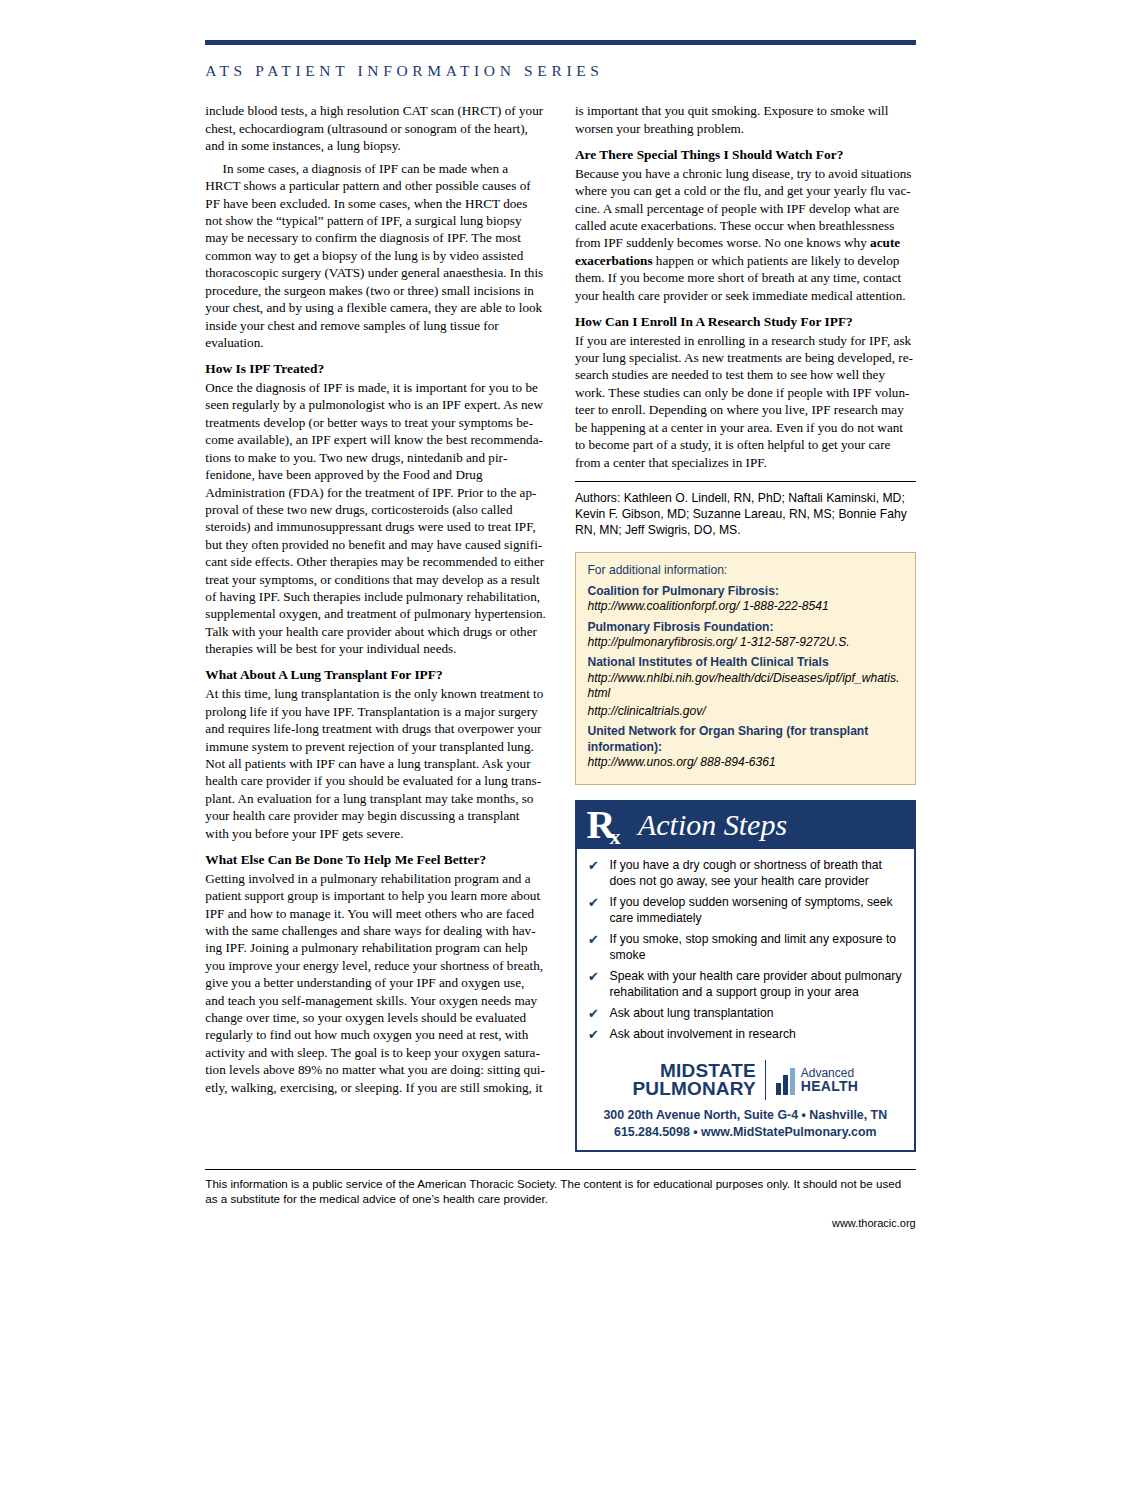ATS PATIENT INFORMATION SERIES
include blood tests, a high resolution CAT scan (HRCT) of your chest, echocardiogram (ultrasound or sonogram of the heart), and in some instances, a lung biopsy.
In some cases, a diagnosis of IPF can be made when a HRCT shows a particular pattern and other possible causes of PF have been excluded. In some cases, when the HRCT does not show the “typical” pattern of IPF, a surgical lung biopsy may be necessary to confirm the diagnosis of IPF. The most common way to get a biopsy of the lung is by video assisted thoracoscopic surgery (VATS) under general anaesthesia. In this procedure, the surgeon makes (two or three) small incisions in your chest, and by using a flexible camera, they are able to look inside your chest and remove samples of lung tissue for evaluation.
How Is IPF Treated?
Once the diagnosis of IPF is made, it is important for you to be seen regularly by a pulmonologist who is an IPF expert. As new treatments develop (or better ways to treat your symptoms become available), an IPF expert will know the best recommendations to make to you. Two new drugs, nintedanib and pirfenidone, have been approved by the Food and Drug Administration (FDA) for the treatment of IPF. Prior to the approval of these two new drugs, corticosteroids (also called steroids) and immunosuppressant drugs were used to treat IPF, but they often provided no benefit and may have caused significant side effects. Other therapies may be recommended to either treat your symptoms, or conditions that may develop as a result of having IPF. Such therapies include pulmonary rehabilitation, supplemental oxygen, and treatment of pulmonary hypertension. Talk with your health care provider about which drugs or other therapies will be best for your individual needs.
What About A Lung Transplant For IPF?
At this time, lung transplantation is the only known treatment to prolong life if you have IPF. Transplantation is a major surgery and requires life-long treatment with drugs that overpower your immune system to prevent rejection of your transplanted lung. Not all patients with IPF can have a lung transplant. Ask your health care provider if you should be evaluated for a lung transplant. An evaluation for a lung transplant may take months, so your health care provider may begin discussing a transplant with you before your IPF gets severe.
What Else Can Be Done To Help Me Feel Better?
Getting involved in a pulmonary rehabilitation program and a patient support group is important to help you learn more about IPF and how to manage it. You will meet others who are faced with the same challenges and share ways for dealing with having IPF. Joining a pulmonary rehabilitation program can help you improve your energy level, reduce your shortness of breath, give you a better understanding of your IPF and oxygen use, and teach you self-management skills. Your oxygen needs may change over time, so your oxygen levels should be evaluated regularly to find out how much oxygen you need at rest, with activity and with sleep. The goal is to keep your oxygen saturation levels above 89% no matter what you are doing: sitting quietly, walking, exercising, or sleeping. If you are still smoking, it
is important that you quit smoking. Exposure to smoke will worsen your breathing problem.
Are There Special Things I Should Watch For?
Because you have a chronic lung disease, try to avoid situations where you can get a cold or the flu, and get your yearly flu vaccine. A small percentage of people with IPF develop what are called acute exacerbations. These occur when breathlessness from IPF suddenly becomes worse. No one knows why acute exacerbations happen or which patients are likely to develop them. If you become more short of breath at any time, contact your health care provider or seek immediate medical attention.
How Can I Enroll In A Research Study For IPF?
If you are interested in enrolling in a research study for IPF, ask your lung specialist. As new treatments are being developed, research studies are needed to test them to see how well they work. These studies can only be done if people with IPF volunteer to enroll. Depending on where you live, IPF research may be happening at a center in your area. Even if you do not want to become part of a study, it is often helpful to get your care from a center that specializes in IPF.
Authors: Kathleen O. Lindell, RN, PhD; Naftali Kaminski, MD; Kevin F. Gibson, MD; Suzanne Lareau, RN, MS; Bonnie Fahy RN, MN; Jeff Swigris, DO, MS.
For additional information:
Coalition for Pulmonary Fibrosis:
http://www.coalitionforpf.org/ 1-888-222-8541
Pulmonary Fibrosis Foundation:
http://pulmonaryfibrosis.org/ 1-312-587-9272U.S.
National Institutes of Health Clinical Trials
http://www.nhlbi.nih.gov/health/dci/Diseases/ipf/ipf_whatis.html
http://clinicaltrials.gov/
United Network for Organ Sharing (for transplant information):
http://www.unos.org/ 888-894-6361
Rx
Action Steps
If you have a dry cough or shortness of breath that does not go away, see your health care provider
If you develop sudden worsening of symptoms, seek care immediately
If you smoke, stop smoking and limit any exposure to smoke
Speak with your health care provider about pulmonary rehabilitation and a support group in your area
Ask about lung transplantation
Ask about involvement in research
MIDSTATE
PULMONARY
Advanced
HEALTH
300 20th Avenue North, Suite G-4 • Nashville, TN
615.284.5098 • www.MidStatePulmonary.com
This information is a public service of the American Thoracic Society. The content is for educational purposes only. It should not be used as a substitute for the medical advice of one’s health care provider.
www.thoracic.org